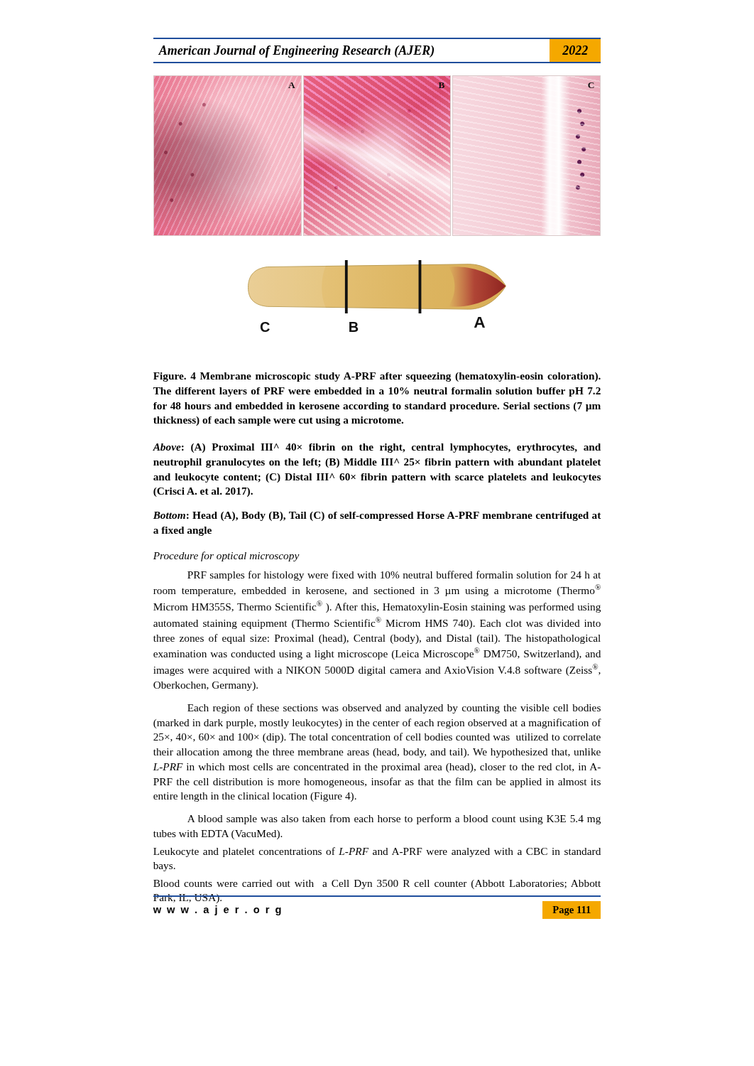American Journal of Engineering Research (AJER)
2022
A
B
C
C B A
Figure. 4 Membrane microscopic study A-PRF after squeezing (hematoxylin-eosin coloration). The different layers of PRF were embedded in a 10% neutral formalin solution buffer pH 7.2 for 48 hours and embedded in kerosene according to standard procedure. Serial sections (7 µm thickness) of each sample were cut using a microtome.
Above: (A) Proximal III^ 40× fibrin on the right, central lymphocytes, erythrocytes, and neutrophil granulocytes on the left; (B) Middle III^ 25× fibrin pattern with abundant platelet and leukocyte content; (C) Distal III^ 60× fibrin pattern with scarce platelets and leukocytes (Crisci A. et al. 2017).
Bottom: Head (A), Body (B), Tail (C) of self-compressed Horse A-PRF membrane centrifuged at a fixed angle
Procedure for optical microscopy
PRF samples for histology were fixed with 10% neutral buffered formalin solution for 24 h at room temperature, embedded in kerosene, and sectioned in 3 µm using a microtome (Thermo® Microm HM355S, Thermo Scientific® ). After this, Hematoxylin-Eosin staining was performed using automated staining equipment (Thermo Scientific® Microm HMS 740). Each clot was divided into three zones of equal size: Proximal (head), Central (body), and Distal (tail). The histopathological examination was conducted using a light microscope (Leica Microscope® DM750, Switzerland), and images were acquired with a NIKON 5000D digital camera and AxioVision V.4.8 software (Zeiss®, Oberkochen, Germany).
Each region of these sections was observed and analyzed by counting the visible cell bodies (marked in dark purple, mostly leukocytes) in the center of each region observed at a magnification of 25×, 40×, 60× and 100× (dip). The total concentration of cell bodies counted was utilized to correlate their allocation among the three membrane areas (head, body, and tail). We hypothesized that, unlike L-PRF in which most cells are concentrated in the proximal area (head), closer to the red clot, in A-PRF the cell distribution is more homogeneous, insofar as that the film can be applied in almost its entire length in the clinical location (Figure 4).
A blood sample was also taken from each horse to perform a blood count using K3E 5.4 mg tubes with EDTA (VacuMed).
Leukocyte and platelet concentrations of L-PRF and A-PRF were analyzed with a CBC in standard bays.
Blood counts were carried out with a Cell Dyn 3500 R cell counter (Abbott Laboratories; Abbott Park, IL, USA).
w w w . a j e r . o r g
Page 111